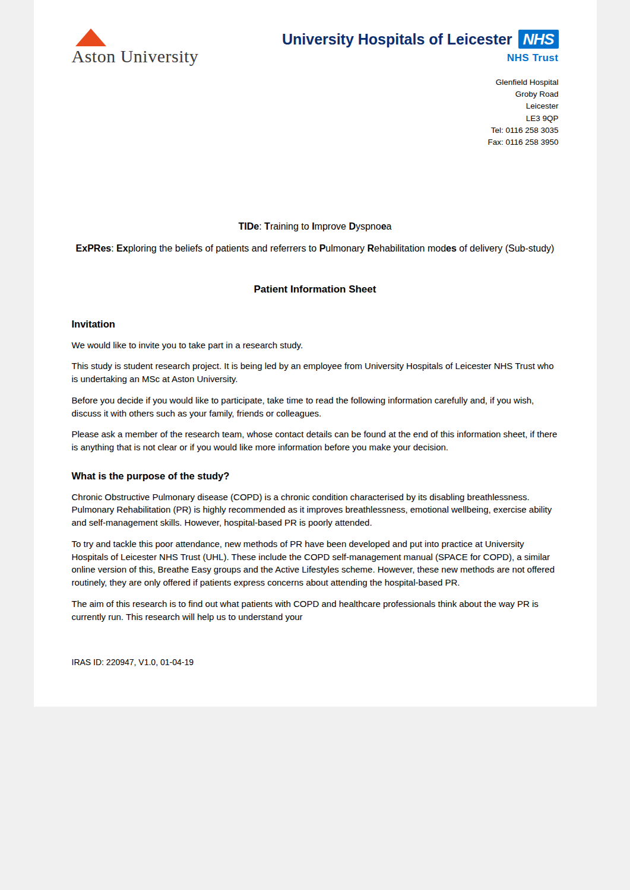Aston University
University Hospitals of Leicester NHS
NHS Trust
Glenfield Hospital
Groby Road
Leicester
LE3 9QP
Tel: 0116 258 3035
Fax: 0116 258 3950
TIDe: Training to Improve Dyspnoea
ExPRes: Exploring the beliefs of patients and referrers to Pulmonary Rehabilitation modes of delivery (Sub-study)
Patient Information Sheet
Invitation
We would like to invite you to take part in a research study.
This study is student research project. It is being led by an employee from University Hospitals of Leicester NHS Trust who is undertaking an MSc at Aston University.
Before you decide if you would like to participate, take time to read the following information carefully and, if you wish, discuss it with others such as your family, friends or colleagues.
Please ask a member of the research team, whose contact details can be found at the end of this information sheet, if there is anything that is not clear or if you would like more information before you make your decision.
What is the purpose of the study?
Chronic Obstructive Pulmonary disease (COPD) is a chronic condition characterised by its disabling breathlessness. Pulmonary Rehabilitation (PR) is highly recommended as it improves breathlessness, emotional wellbeing, exercise ability and self-management skills. However, hospital-based PR is poorly attended.
To try and tackle this poor attendance, new methods of PR have been developed and put into practice at University Hospitals of Leicester NHS Trust (UHL). These include the COPD self-management manual (SPACE for COPD), a similar online version of this, Breathe Easy groups and the Active Lifestyles scheme. However, these new methods are not offered routinely, they are only offered if patients express concerns about attending the hospital-based PR.
The aim of this research is to find out what patients with COPD and healthcare professionals think about the way PR is currently run. This research will help us to understand your
IRAS ID: 220947, V1.0, 01-04-19